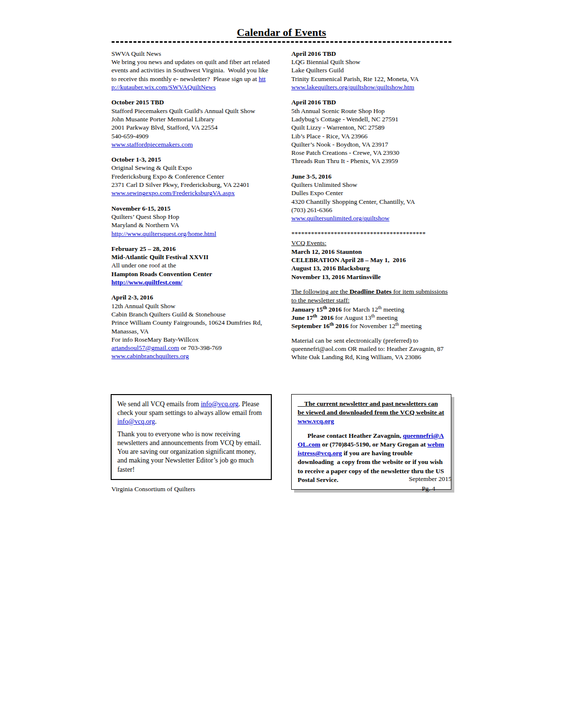Calendar of Events
SWVA Quilt News
We bring you news and updates on quilt and fiber art related events and activities in Southwest Virginia. Would you like to receive this monthly e- newsletter? Please sign up at http://kutauber.wix.com/SWVAQuiltNews
October 2015 TBD
Stafford Piecemakers Quilt Guild's Annual Quilt Show
John Musante Porter Memorial Library
2001 Parkway Blvd, Stafford, VA 22554
540-659-4909
www.staffordpiecemakers.com
October 1-3, 2015
Original Sewing & Quilt Expo
Fredericksburg Expo & Conference Center
2371 Carl D Silver Pkwy, Fredericksburg, VA 22401
www.sewingexpo.com/FredericksburgVA.aspx
November 6-15, 2015
Quilters’ Quest Shop Hop
Maryland & Northern VA
http://www.quiltersquest.org/home.html
February 25 – 28, 2016
Mid-Atlantic Quilt Festival XXVII
All under one roof at the
Hampton Roads Convention Center
http://www.quiltfest.com/
April 2-3, 2016
12th Annual Quilt Show
Cabin Branch Quilters Guild & Stonehouse
Prince William County Fairgrounds, 10624 Dumfries Rd, Manassas, VA
For info RoseMary Baty-Willcox
artandsoul57@gmail.com or 703-398-769
www.cabinbranchquilters.org
April 2016 TBD
LQG Biennial Quilt Show
Lake Quilters Guild
Trinity Ecumenical Parish, Rte 122, Moneta, VA
www.lakequilters.org/quiltshow/quiltshow.htm
April 2016 TBD
5th Annual Scenic Route Shop Hop
Ladybug’s Cottage - Wendell, NC 27591
Quilt Lizzy - Warrenton, NC 27589
Lib’s Place - Rice, VA 23966
Quilter’s Nook - Boydton, VA 23917
Rose Patch Creations - Crewe, VA 23930
Threads Run Thru It - Phenix, VA 23959
June 3-5, 2016
Quilters Unlimited Show
Dulles Expo Center
4320 Chantilly Shopping Center, Chantilly, VA
(703) 261-6366
www.quiltersunlimited.org/quiltshow
*****************************************
VCQ Events:
March 12, 2016 Staunton
CELEBRATION April 28 – May 1, 2016
August 13, 2016 Blacksburg
November 13, 2016 Martinsville
The following are the Deadline Dates for item submissions to the newsletter staff:
January 15th 2016 for March 12th meeting
June 17th 2016 for August 13th meeting
September 16th 2016 for November 12th meeting
Material can be sent electronically (preferred) to queennefri@aol.com OR mailed to: Heather Zavagnin, 87 White Oak Landing Rd, King William, VA 23086
We send all VCQ emails from info@vcq.org. Please check your spam settings to always allow email from info@vcq.org.
Thank you to everyone who is now receiving newsletters and announcements from VCQ by email. You are saving our organization significant money, and making your Newsletter Editor’s job go much faster!
The current newsletter and past newsletters can be viewed and downloaded from the VCQ website at www.vcq.org
Please contact Heather Zavagnin, queennefri@AOL.com or (770)845-5190, or Mary Grogan at webmistress@vcq.org if you are having trouble downloading a copy from the website or if you wish to receive a paper copy of the newsletter thru the US Postal Service.
Virginia Consortium of Quilters
September 2015 Pg. 4